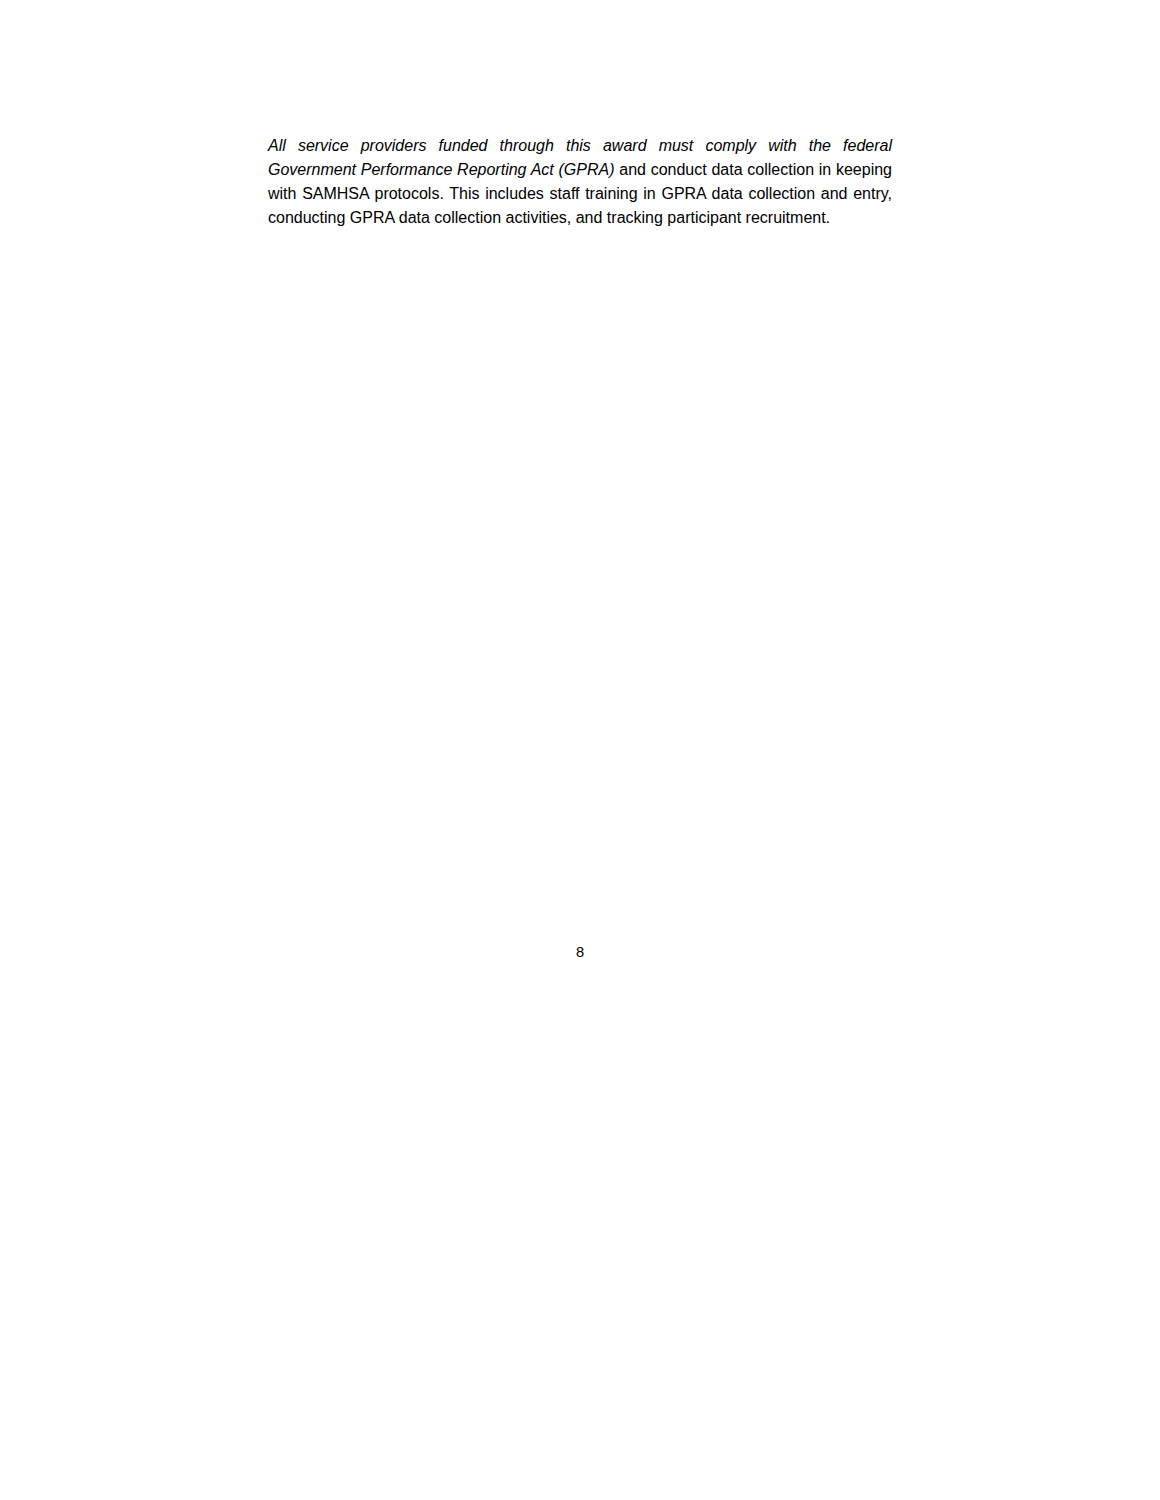All service providers funded through this award must comply with the federal Government Performance Reporting Act (GPRA) and conduct data collection in keeping with SAMHSA protocols. This includes staff training in GPRA data collection and entry, conducting GPRA data collection activities, and tracking participant recruitment.
8